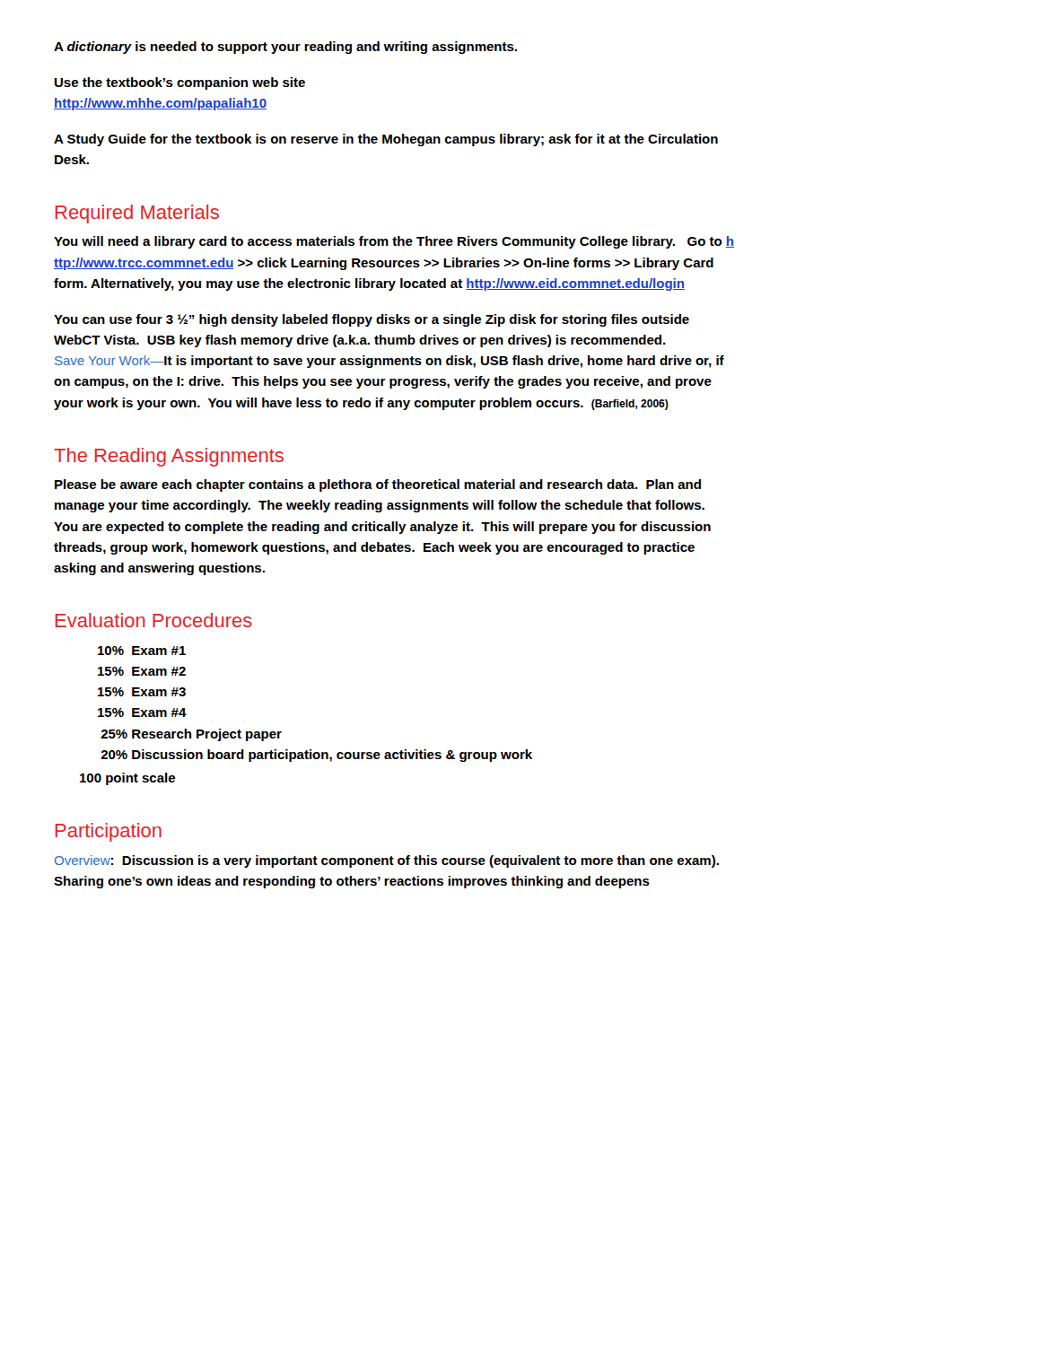A dictionary is needed to support your reading and writing assignments.
Use the textbook’s companion web site
http://www.mhhe.com/papaliah10
A Study Guide for the textbook is on reserve in the Mohegan campus library; ask for it at the Circulation Desk.
Required Materials
You will need a library card to access materials from the Three Rivers Community College library. Go to http://www.trcc.commnet.edu >> click Learning Resources >> Libraries >> On-line forms >> Library Card form. Alternatively, you may use the electronic library located at http://www.eid.commnet.edu/login
You can use four 3 ½” high density labeled floppy disks or a single Zip disk for storing files outside WebCT Vista. USB key flash memory drive (a.k.a. thumb drives or pen drives) is recommended.
Save Your Work—It is important to save your assignments on disk, USB flash drive, home hard drive or, if on campus, on the I: drive. This helps you see your progress, verify the grades you receive, and prove your work is your own. You will have less to redo if any computer problem occurs. (Barfield, 2006)
The Reading Assignments
Please be aware each chapter contains a plethora of theoretical material and research data. Plan and manage your time accordingly. The weekly reading assignments will follow the schedule that follows. You are expected to complete the reading and critically analyze it. This will prepare you for discussion threads, group work, homework questions, and debates. Each week you are encouraged to practice asking and answering questions.
Evaluation Procedures
10% Exam #1
15% Exam #2
15% Exam #3
15% Exam #4
25% Research Project paper
20% Discussion board participation, course activities & group work
100 point scale
Participation
Overview: Discussion is a very important component of this course (equivalent to more than one exam). Sharing one’s own ideas and responding to others’ reactions improves thinking and deepens